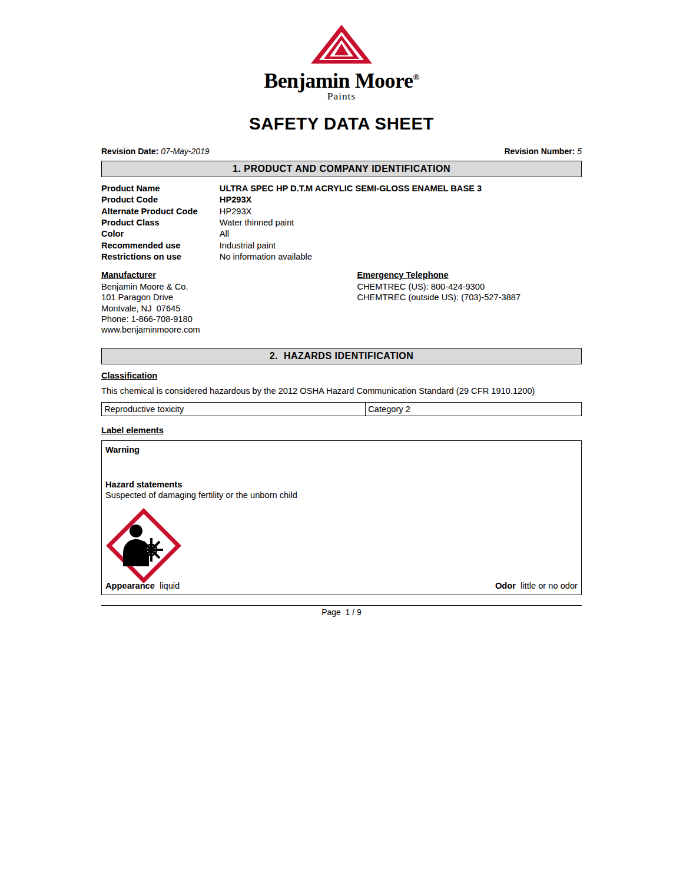Benjamin Moore®
Paints
SAFETY DATA SHEET
Revision Date: 07-May-2019
Revision Number: 5
1. PRODUCT AND COMPANY IDENTIFICATION
| Product Name | ULTRA SPEC HP D.T.M ACRYLIC SEMI-GLOSS ENAMEL BASE 3 |
| Product Code | HP293X |
| Alternate Product Code | HP293X |
| Product Class | Water thinned paint |
| Color | All |
| Recommended use | Industrial paint |
| Restrictions on use | No information available |
Manufacturer
Benjamin Moore & Co.
101 Paragon Drive
Montvale, NJ 07645
Phone: 1-866-708-9180
www.benjaminmoore.com
Emergency Telephone
CHEMTREC (US): 800-424-9300
CHEMTREC (outside US): (703)-527-3887
2. HAZARDS IDENTIFICATION
Classification
This chemical is considered hazardous by the 2012 OSHA Hazard Communication Standard (29 CFR 1910.1200)
| Reproductive toxicity | Category 2 |
Label elements
Warning
Hazard statements
Suspected of damaging fertility or the unborn child
Appearance liquid
Odor little or no odor
Page 1 / 9